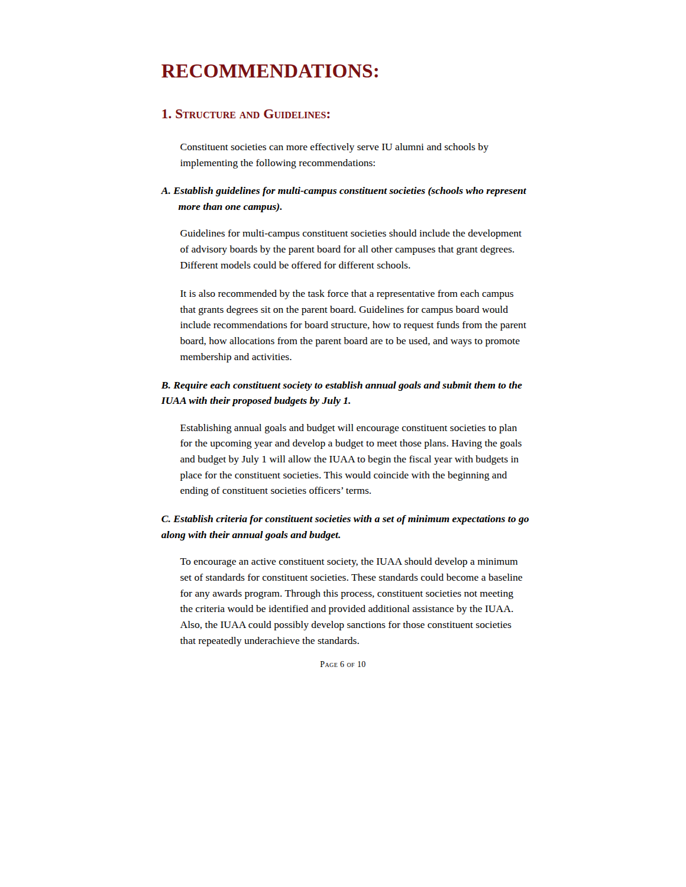RECOMMENDATIONS:
1. Structure and Guidelines:
Constituent societies can more effectively serve IU alumni and schools by implementing the following recommendations:
A. Establish guidelines for multi-campus constituent societies (schools who represent more than one campus).
Guidelines for multi-campus constituent societies should include the development of advisory boards by the parent board for all other campuses that grant degrees. Different models could be offered for different schools.
It is also recommended by the task force that a representative from each campus that grants degrees sit on the parent board. Guidelines for campus board would include recommendations for board structure, how to request funds from the parent board, how allocations from the parent board are to be used, and ways to promote membership and activities.
B. Require each constituent society to establish annual goals and submit them to the IUAA with their proposed budgets by July 1.
Establishing annual goals and budget will encourage constituent societies to plan for the upcoming year and develop a budget to meet those plans. Having the goals and budget by July 1 will allow the IUAA to begin the fiscal year with budgets in place for the constituent societies. This would coincide with the beginning and ending of constituent societies officers’ terms.
C. Establish criteria for constituent societies with a set of minimum expectations to go along with their annual goals and budget.
To encourage an active constituent society, the IUAA should develop a minimum set of standards for constituent societies. These standards could become a baseline for any awards program. Through this process, constituent societies not meeting the criteria would be identified and provided additional assistance by the IUAA. Also, the IUAA could possibly develop sanctions for those constituent societies that repeatedly underachieve the standards.
Page 6 of 10